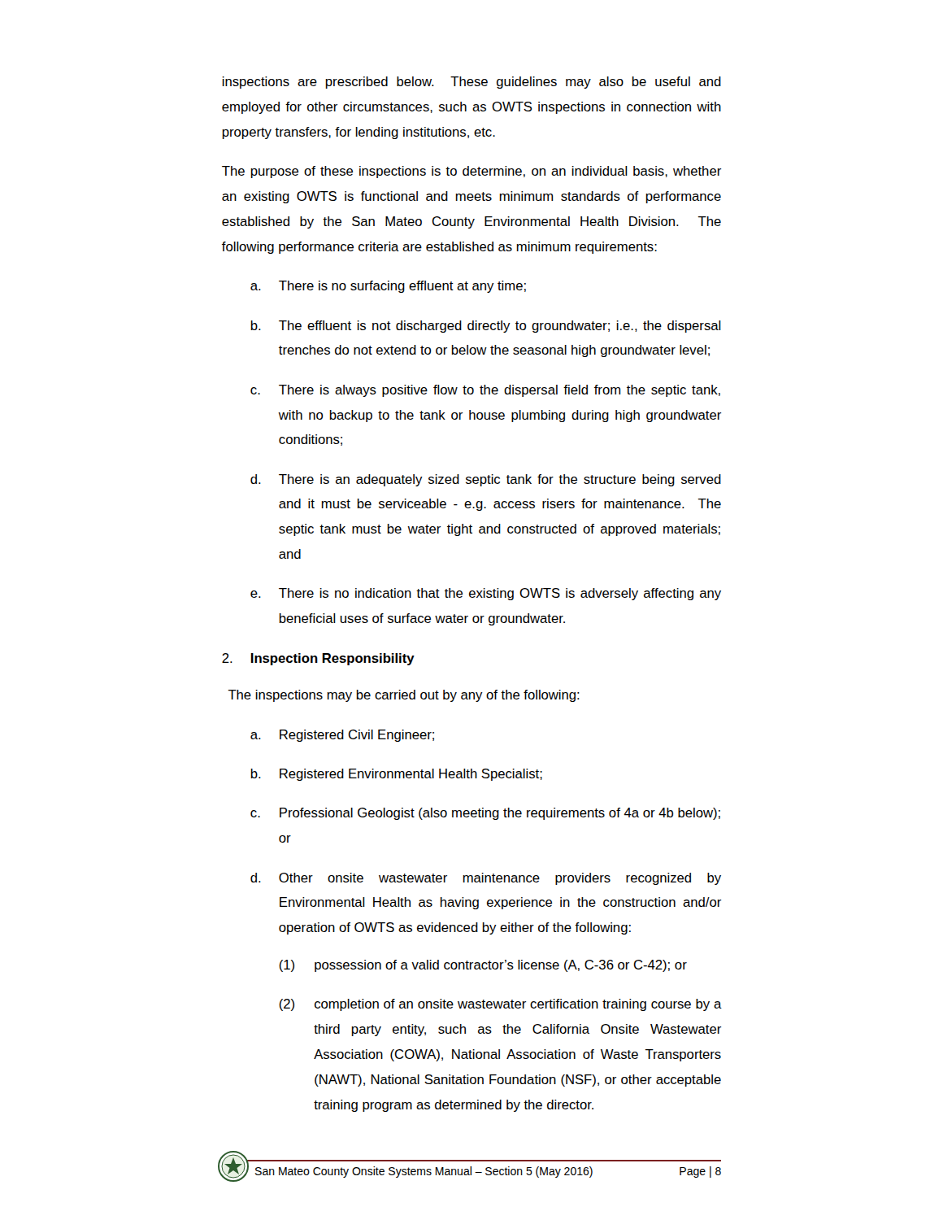inspections are prescribed below. These guidelines may also be useful and employed for other circumstances, such as OWTS inspections in connection with property transfers, for lending institutions, etc.
The purpose of these inspections is to determine, on an individual basis, whether an existing OWTS is functional and meets minimum standards of performance established by the San Mateo County Environmental Health Division. The following performance criteria are established as minimum requirements:
a. There is no surfacing effluent at any time;
b. The effluent is not discharged directly to groundwater; i.e., the dispersal trenches do not extend to or below the seasonal high groundwater level;
c. There is always positive flow to the dispersal field from the septic tank, with no backup to the tank or house plumbing during high groundwater conditions;
d. There is an adequately sized septic tank for the structure being served and it must be serviceable - e.g. access risers for maintenance. The septic tank must be water tight and constructed of approved materials; and
e. There is no indication that the existing OWTS is adversely affecting any beneficial uses of surface water or groundwater.
2. Inspection Responsibility
The inspections may be carried out by any of the following:
a. Registered Civil Engineer;
b. Registered Environmental Health Specialist;
c. Professional Geologist (also meeting the requirements of 4a or 4b below); or
d. Other onsite wastewater maintenance providers recognized by Environmental Health as having experience in the construction and/or operation of OWTS as evidenced by either of the following:
(1) possession of a valid contractor’s license (A, C-36 or C-42); or
(2) completion of an onsite wastewater certification training course by a third party entity, such as the California Onsite Wastewater Association (COWA), National Association of Waste Transporters (NAWT), National Sanitation Foundation (NSF), or other acceptable training program as determined by the director.
San Mateo County Onsite Systems Manual – Section 5 (May 2016)
Page | 8